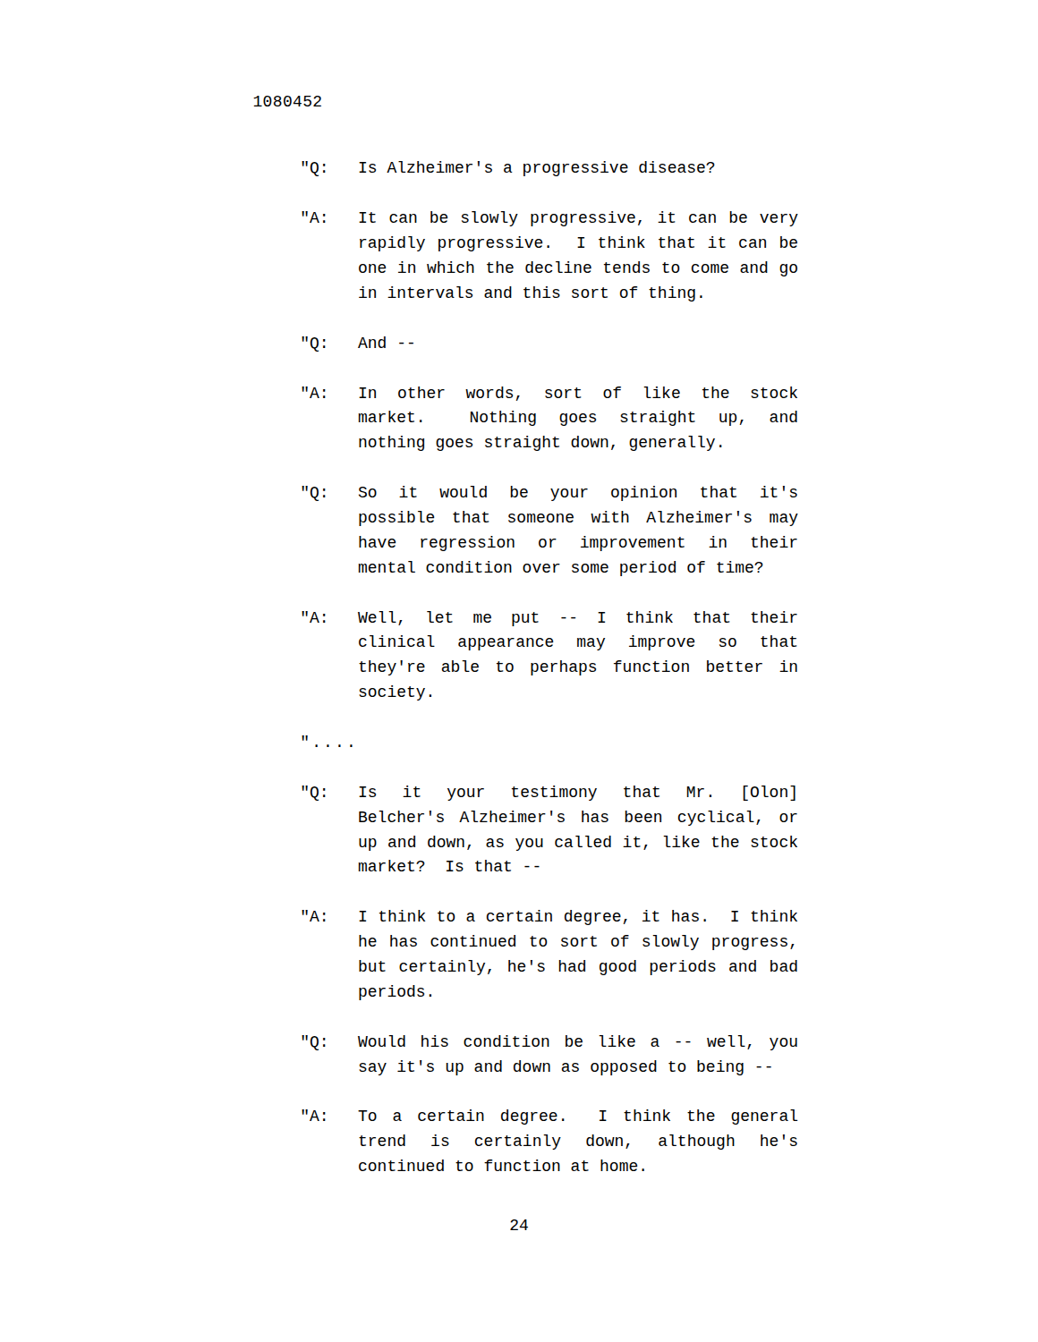1080452
"Q: Is Alzheimer's a progressive disease?
"A: It can be slowly progressive, it can be very rapidly progressive. I think that it can be one in which the decline tends to come and go in intervals and this sort of thing.
"Q: And --
"A: In other words, sort of like the stock market. Nothing goes straight up, and nothing goes straight down, generally.
"Q: So it would be your opinion that it's possible that someone with Alzheimer's may have regression or improvement in their mental condition over some period of time?
"A: Well, let me put -- I think that their clinical appearance may improve so that they're able to perhaps function better in society.
"....
"Q: Is it your testimony that Mr. [Olon] Belcher's Alzheimer's has been cyclical, or up and down, as you called it, like the stock market? Is that --
"A: I think to a certain degree, it has. I think he has continued to sort of slowly progress, but certainly, he's had good periods and bad periods.
"Q: Would his condition be like a -- well, you say it's up and down as opposed to being --
"A: To a certain degree. I think the general trend is certainly down, although he's continued to function at home.
24